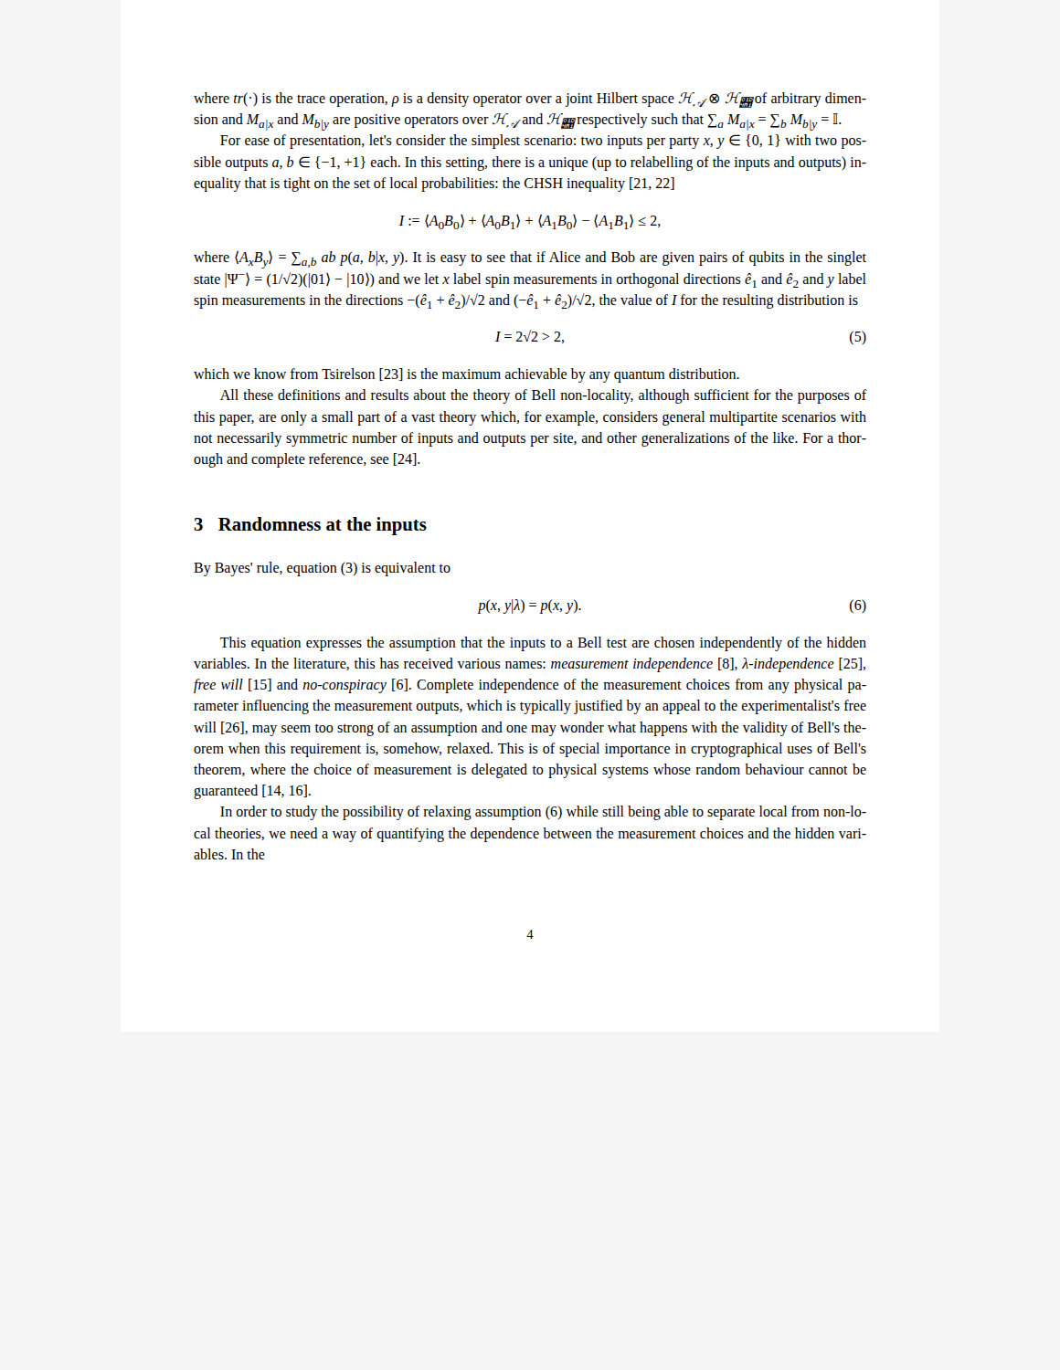where tr(·) is the trace operation, ρ is a density operator over a joint Hilbert space ℋ𝒜 ⊗ ℋ𝒡 of arbitrary dimension and Ma|x and Mb|y are positive operators over ℋ𝒜 and ℋ𝒡 respectively such that ∑a Ma|x = ∑b Mb|y = 𝕀.
For ease of presentation, let's consider the simplest scenario: two inputs per party x, y ∈ {0, 1} with two possible outputs a, b ∈ {−1, +1} each. In this setting, there is a unique (up to relabelling of the inputs and outputs) inequality that is tight on the set of local probabilities: the CHSH inequality [21, 22]
I := ⟨A0B0⟩ + ⟨A0B1⟩ + ⟨A1B0⟩ − ⟨A1B1⟩ ≤ 2,
where ⟨AxBy⟩ = ∑a,b ab p(a, b|x, y). It is easy to see that if Alice and Bob are given pairs of qubits in the singlet state |Ψ−⟩ = (1/√2)(|01⟩ − |10⟩) and we let x label spin measurements in orthogonal directions ê1 and ê2 and y label spin measurements in the directions −(ê1 + ê2)/√2 and (−ê1 + ê2)/√2, the value of I for the resulting distribution is
I = 2√2 > 2,(5)
which we know from Tsirelson [23] is the maximum achievable by any quantum distribution.
All these definitions and results about the theory of Bell non-locality, although sufficient for the purposes of this paper, are only a small part of a vast theory which, for example, considers general multipartite scenarios with not necessarily symmetric number of inputs and outputs per site, and other generalizations of the like. For a thorough and complete reference, see [24].
3 Randomness at the inputs
By Bayes' rule, equation (3) is equivalent to
p(x, y|λ) = p(x, y).(6)
This equation expresses the assumption that the inputs to a Bell test are chosen independently of the hidden variables. In the literature, this has received various names: measurement independence [8], λ-independence [25], free will [15] and no-conspiracy [6]. Complete independence of the measurement choices from any physical parameter influencing the measurement outputs, which is typically justified by an appeal to the experimentalist's free will [26], may seem too strong of an assumption and one may wonder what happens with the validity of Bell's theorem when this requirement is, somehow, relaxed. This is of special importance in cryptographical uses of Bell's theorem, where the choice of measurement is delegated to physical systems whose random behaviour cannot be guaranteed [14, 16].
In order to study the possibility of relaxing assumption (6) while still being able to separate local from non-local theories, we need a way of quantifying the dependence between the measurement choices and the hidden variables. In the
4